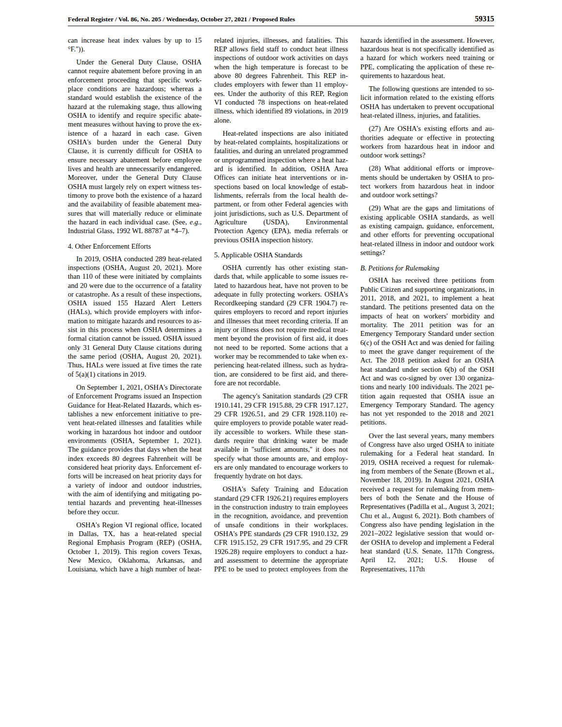Federal Register / Vol. 86, No. 205 / Wednesday, October 27, 2021 / Proposed Rules 59315
can increase heat index values by up to 15 °F.'')).
Under the General Duty Clause, OSHA cannot require abatement before proving in an enforcement proceeding that specific workplace conditions are hazardous; whereas a standard would establish the existence of the hazard at the rulemaking stage, thus allowing OSHA to identify and require specific abatement measures without having to prove the existence of a hazard in each case. Given OSHA's burden under the General Duty Clause, it is currently difficult for OSHA to ensure necessary abatement before employee lives and health are unnecessarily endangered. Moreover, under the General Duty Clause OSHA must largely rely on expert witness testimony to prove both the existence of a hazard and the availability of feasible abatement measures that will materially reduce or eliminate the hazard in each individual case. (See, e.g., Industrial Glass, 1992 WL 88787 at *4–7).
4. Other Enforcement Efforts
In 2019, OSHA conducted 289 heat-related inspections (OSHA, August 20, 2021). More than 110 of these were initiated by complaints and 20 were due to the occurrence of a fatality or catastrophe. As a result of these inspections, OSHA issued 155 Hazard Alert Letters (HALs), which provide employers with information to mitigate hazards and resources to assist in this process when OSHA determines a formal citation cannot be issued. OSHA issued only 31 General Duty Clause citations during the same period (OSHA, August 20, 2021). Thus, HALs were issued at five times the rate of 5(a)(1) citations in 2019.
On September 1, 2021, OSHA's Directorate of Enforcement Programs issued an Inspection Guidance for Heat-Related Hazards, which establishes a new enforcement initiative to prevent heat-related illnesses and fatalities while working in hazardous hot indoor and outdoor environments (OSHA, September 1, 2021). The guidance provides that days when the heat index exceeds 80 degrees Fahrenheit will be considered heat priority days. Enforcement efforts will be increased on heat priority days for a variety of indoor and outdoor industries, with the aim of identifying and mitigating potential hazards and preventing heat-illnesses before they occur.
OSHA's Region VI regional office, located in Dallas, TX, has a heat-related special Regional Emphasis Program (REP) (OSHA, October 1, 2019). This region covers Texas, New Mexico, Oklahoma, Arkansas, and Louisiana, which have a high number of heat-related injuries, illnesses, and fatalities. This REP allows field staff to conduct heat illness inspections of outdoor work activities on days when the high temperature is forecast to be above 80 degrees Fahrenheit. This REP includes employers with fewer than 11 employees. Under the authority of this REP, Region VI conducted 78 inspections on heat-related illness, which identified 89 violations, in 2019 alone.
Heat-related inspections are also initiated by heat-related complaints, hospitalizations or fatalities, and during an unrelated programmed or unprogrammed inspection where a heat hazard is identified. In addition, OSHA Area Offices can initiate heat interventions or inspections based on local knowledge of establishments, referrals from the local health department, or from other Federal agencies with joint jurisdictions, such as U.S. Department of Agriculture (USDA), Environmental Protection Agency (EPA), media referrals or previous OSHA inspection history.
5. Applicable OSHA Standards
OSHA currently has other existing standards that, while applicable to some issues related to hazardous heat, have not proven to be adequate in fully protecting workers. OSHA's Recordkeeping standard (29 CFR 1904.7) requires employers to record and report injuries and illnesses that meet recording criteria. If an injury or illness does not require medical treatment beyond the provision of first aid, it does not need to be reported. Some actions that a worker may be recommended to take when experiencing heat-related illness, such as hydration, are considered to be first aid, and therefore are not recordable.
The agency's Sanitation standards (29 CFR 1910.141, 29 CFR 1915.88, 29 CFR 1917.127, 29 CFR 1926.51, and 29 CFR 1928.110) require employers to provide potable water readily accessible to workers. While these standards require that drinking water be made available in ''sufficient amounts,'' it does not specify what those amounts are, and employers are only mandated to encourage workers to frequently hydrate on hot days.
OSHA's Safety Training and Education standard (29 CFR 1926.21) requires employers in the construction industry to train employees in the recognition, avoidance, and prevention of unsafe conditions in their workplaces. OSHA's PPE standards (29 CFR 1910.132, 29 CFR 1915.152, 29 CFR 1917.95, and 29 CFR 1926.28) require employers to conduct a hazard assessment to determine the appropriate PPE to be used to protect employees from the hazards identified in the assessment. However, hazardous heat is not specifically identified as a hazard for which workers need training or PPE, complicating the application of these requirements to hazardous heat.
The following questions are intended to solicit information related to the existing efforts OSHA has undertaken to prevent occupational heat-related illness, injuries, and fatalities.
(27) Are OSHA's existing efforts and authorities adequate or effective in protecting workers from hazardous heat in indoor and outdoor work settings?
(28) What additional efforts or improvements should be undertaken by OSHA to protect workers from hazardous heat in indoor and outdoor work settings?
(29) What are the gaps and limitations of existing applicable OSHA standards, as well as existing campaign, guidance, enforcement, and other efforts for preventing occupational heat-related illness in indoor and outdoor work settings?
B. Petitions for Rulemaking
OSHA has received three petitions from Public Citizen and supporting organizations, in 2011, 2018, and 2021, to implement a heat standard. The petitions presented data on the impacts of heat on workers' morbidity and mortality. The 2011 petition was for an Emergency Temporary Standard under section 6(c) of the OSH Act and was denied for failing to meet the grave danger requirement of the Act. The 2018 petition asked for an OSHA heat standard under section 6(b) of the OSH Act and was co-signed by over 130 organizations and nearly 100 individuals. The 2021 petition again requested that OSHA issue an Emergency Temporary Standard. The agency has not yet responded to the 2018 and 2021 petitions.
Over the last several years, many members of Congress have also urged OSHA to initiate rulemaking for a Federal heat standard. In 2019, OSHA received a request for rulemaking from members of the Senate (Brown et al., November 18, 2019). In August 2021, OSHA received a request for rulemaking from members of both the Senate and the House of Representatives (Padilla et al., August 3, 2021; Chu et al., August 6, 2021). Both chambers of Congress also have pending legislation in the 2021–2022 legislative session that would order OSHA to develop and implement a Federal heat standard (U.S. Senate, 117th Congress, April 12, 2021; U.S. House of Representatives, 117th